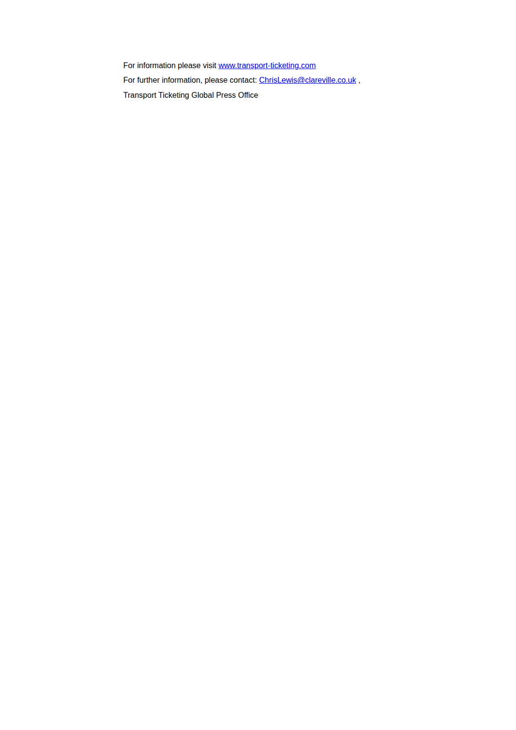For information please visit www.transport-ticketing.com
For further information, please contact: ChrisLewis@clareville.co.uk , Transport Ticketing Global Press Office